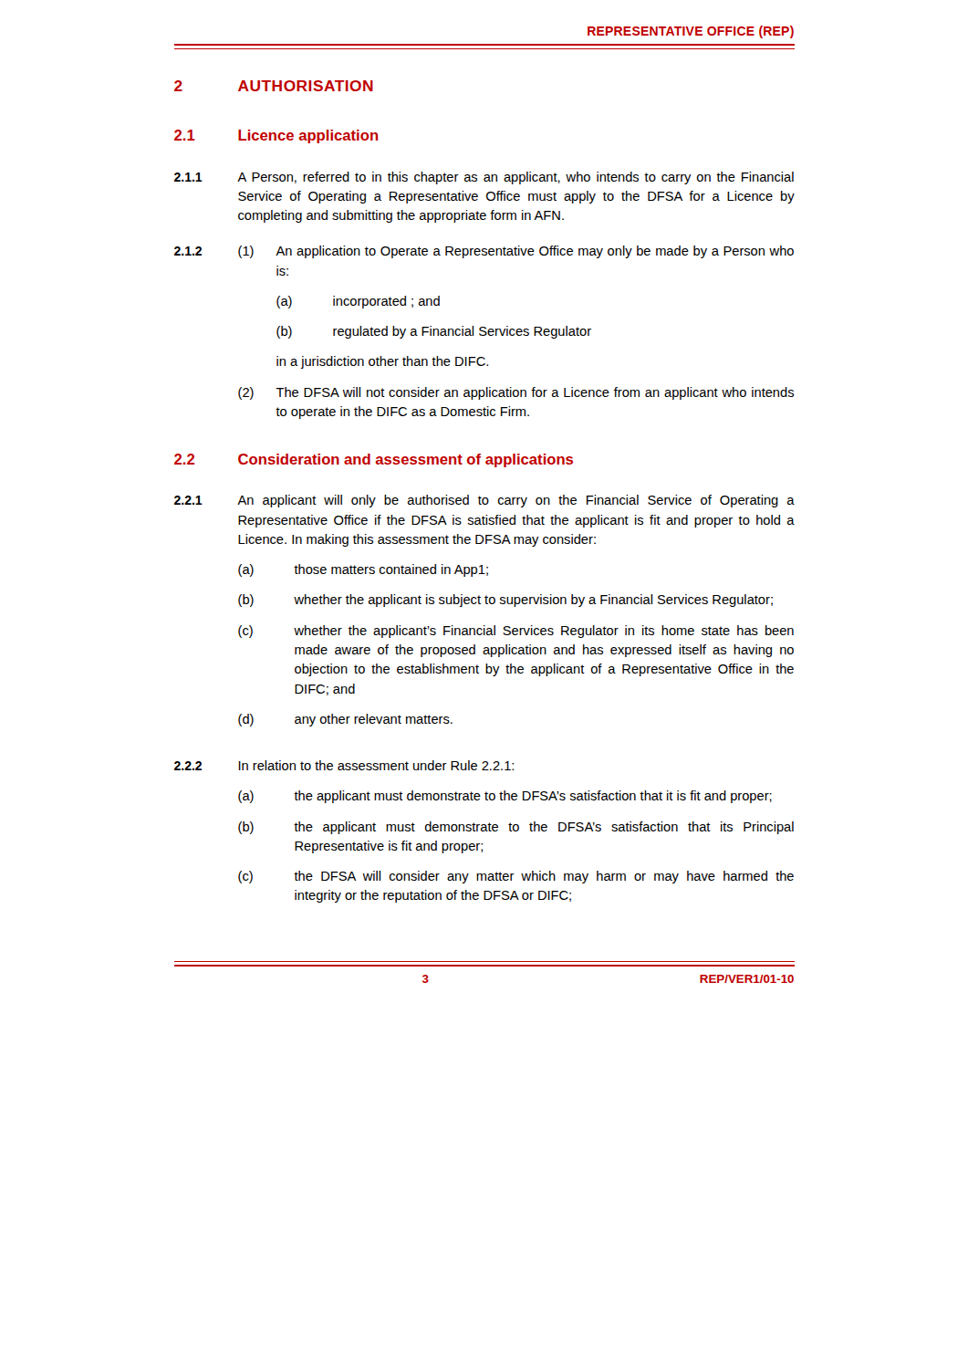REPRESENTATIVE OFFICE (REP)
2
AUTHORISATION
2.1
Licence application
2.1.1
A Person, referred to in this chapter as an applicant, who intends to carry on the Financial Service of Operating a Representative Office must apply to the DFSA for a Licence by completing and submitting the appropriate form in AFN.
2.1.2
(1)
An application to Operate a Representative Office may only be made by a Person who is:
(a)
incorporated ; and
(b)
regulated by a Financial Services Regulator
in a jurisdiction other than the DIFC.
(2)
The DFSA will not consider an application for a Licence from an applicant who intends to operate in the DIFC as a Domestic Firm.
2.2
Consideration and assessment of applications
2.2.1
An applicant will only be authorised to carry on the Financial Service of Operating a Representative Office if the DFSA is satisfied that the applicant is fit and proper to hold a Licence. In making this assessment the DFSA may consider:
(a)
those matters contained in App1;
(b)
whether the applicant is subject to supervision by a Financial Services Regulator;
(c)
whether the applicant’s Financial Services Regulator in its home state has been made aware of the proposed application and has expressed itself as having no objection to the establishment by the applicant of a Representative Office in the DIFC; and
(d)
any other relevant matters.
2.2.2
In relation to the assessment under Rule 2.2.1:
(a)
the applicant must demonstrate to the DFSA’s satisfaction that it is fit and proper;
(b)
the applicant must demonstrate to the DFSA’s satisfaction that its Principal Representative is fit and proper;
(c)
the DFSA will consider any matter which may harm or may have harmed the integrity or the reputation of the DFSA or DIFC;
3 REP/VER1/01-10